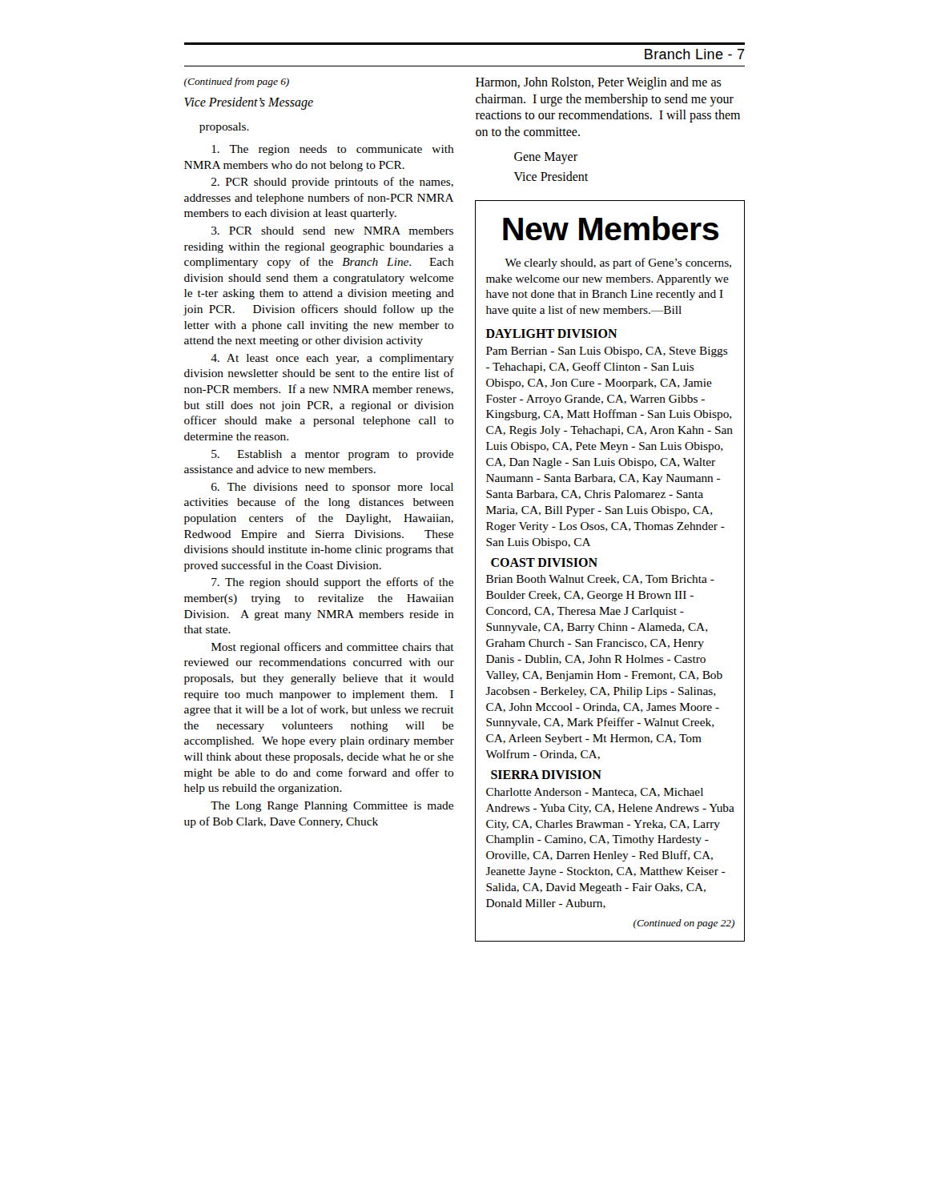Branch Line - 7
(Continued from page 6)
Vice President’s Message
proposals.
1. The region needs to communicate with NMRA members who do not belong to PCR.
2. PCR should provide printouts of the names, addresses and telephone numbers of non-PCR NMRA members to each division at least quarterly.
3. PCR should send new NMRA members residing within the regional geographic boundaries a complimentary copy of the Branch Line. Each division should send them a congratulatory welcome le t-ter asking them to attend a division meeting and join PCR. Division officers should follow up the letter with a phone call inviting the new member to attend the next meeting or other division activity
4. At least once each year, a complimentary division newsletter should be sent to the entire list of non-PCR members. If a new NMRA member renews, but still does not join PCR, a regional or division officer should make a personal telephone call to determine the reason.
5. Establish a mentor program to provide assistance and advice to new members.
6. The divisions need to sponsor more local activities because of the long distances between population centers of the Daylight, Hawaiian, Redwood Empire and Sierra Divisions. These divisions should institute in-home clinic programs that proved successful in the Coast Division.
7. The region should support the efforts of the member(s) trying to revitalize the Hawaiian Division. A great many NMRA members reside in that state.
Most regional officers and committee chairs that reviewed our recommendations concurred with our proposals, but they generally believe that it would require too much manpower to implement them. I agree that it will be a lot of work, but unless we recruit the necessary volunteers nothing will be accomplished. We hope every plain ordinary member will think about these proposals, decide what he or she might be able to do and come forward and offer to help us rebuild the organization.
The Long Range Planning Committee is made up of Bob Clark, Dave Connery, Chuck
Harmon, John Rolston, Peter Weiglin and me as chairman. I urge the membership to send me your reactions to our recommendations. I will pass them on to the committee.
Gene Mayer
Vice President
New Members
We clearly should, as part of Gene’s concerns, make welcome our new members. Apparently we have not done that in Branch Line recently and I have quite a list of new members.—Bill
DAYLIGHT DIVISION
Pam Berrian - San Luis Obispo, CA, Steve Biggs - Tehachapi, CA, Geoff Clinton - San Luis Obispo, CA, Jon Cure - Moorpark, CA, Jamie Foster - Arroyo Grande, CA, Warren Gibbs - Kingsburg, CA, Matt Hoffman - San Luis Obispo, CA, Regis Joly - Tehachapi, CA, Aron Kahn - San Luis Obispo, CA, Pete Meyn - San Luis Obispo, CA, Dan Nagle - San Luis Obispo, CA, Walter Naumann - Santa Barbara, CA, Kay Naumann - Santa Barbara, CA, Chris Palomarez - Santa Maria, CA, Bill Pyper - San Luis Obispo, CA, Roger Verity - Los Osos, CA, Thomas Zehnder - San Luis Obispo, CA
COAST DIVISION
Brian Booth Walnut Creek, CA, Tom Brichta - Boulder Creek, CA, George H Brown III - Concord, CA, Theresa Mae J Carlquist - Sunnyvale, CA, Barry Chinn - Alameda, CA, Graham Church - San Francisco, CA, Henry Danis - Dublin, CA, John R Holmes - Castro Valley, CA, Benjamin Hom - Fremont, CA, Bob Jacobsen - Berkeley, CA, Philip Lips - Salinas, CA, John Mccool - Orinda, CA, James Moore - Sunnyvale, CA, Mark Pfeiffer - Walnut Creek, CA, Arleen Seybert - Mt Hermon, CA, Tom Wolfrum - Orinda, CA,
SIERRA DIVISION
Charlotte Anderson - Manteca, CA, Michael Andrews - Yuba City, CA, Helene Andrews - Yuba City, CA, Charles Brawman - Yreka, CA, Larry Champlin - Camino, CA, Timothy Hardesty - Oroville, CA, Darren Henley - Red Bluff, CA, Jeanette Jayne - Stockton, CA, Matthew Keiser - Salida, CA, David Megeath - Fair Oaks, CA, Donald Miller - Auburn,
(Continued on page 22)